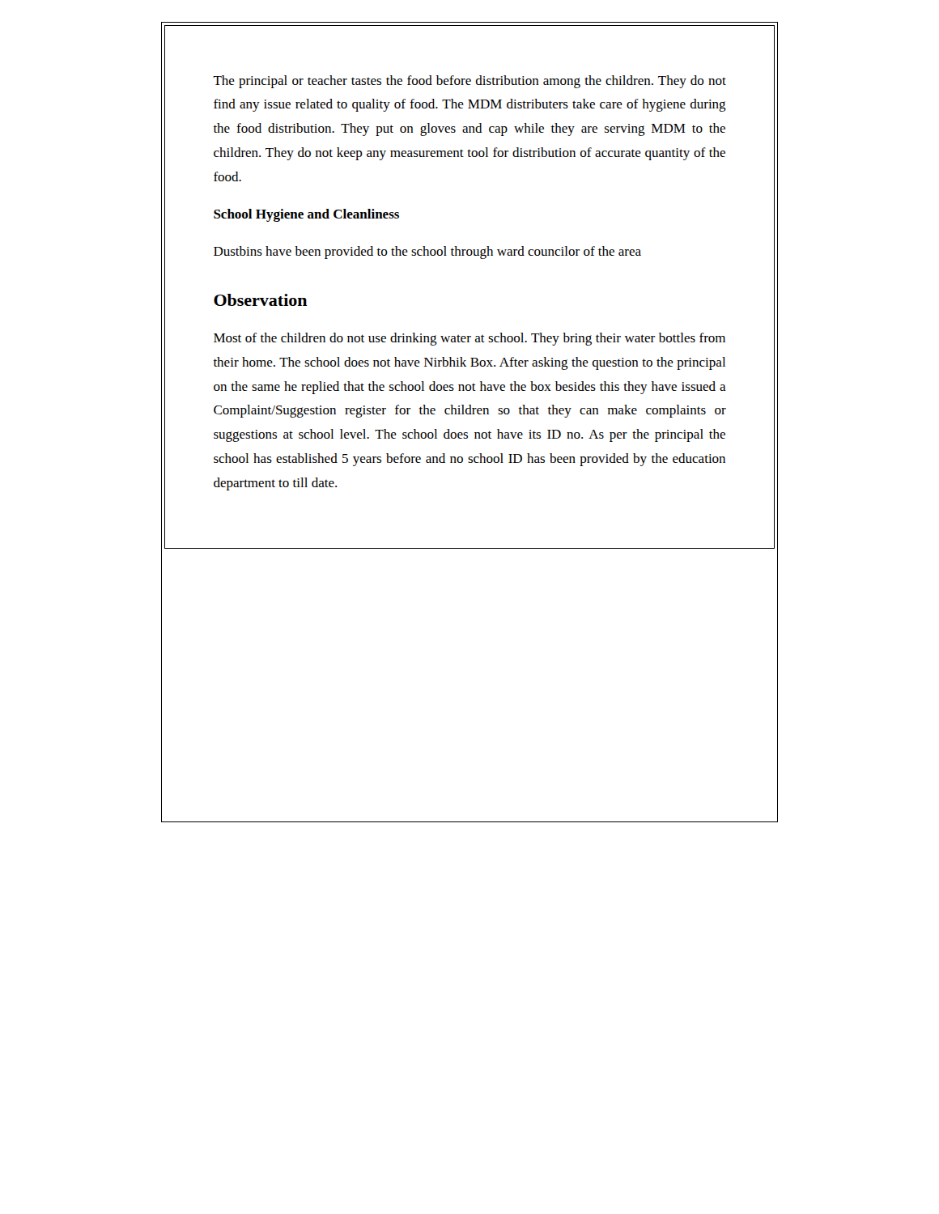The principal or teacher tastes the food before distribution among the children. They do not find any issue related to quality of food. The MDM distributers take care of hygiene during the food distribution. They put on gloves and cap while they are serving MDM to the children. They do not keep any measurement tool for distribution of accurate quantity of the food.
School Hygiene and Cleanliness
Dustbins have been provided to the school through ward councilor of the area
Observation
Most of the children do not use drinking water at school. They bring their water bottles from their home. The school does not have Nirbhik Box. After asking the question to the principal on the same he replied that the school does not have the box besides this they have issued a Complaint/Suggestion register for the children so that they can make complaints or suggestions at school level. The school does not have its ID no. As per the principal the school has established 5 years before and no school ID has been provided by the education department to till date.